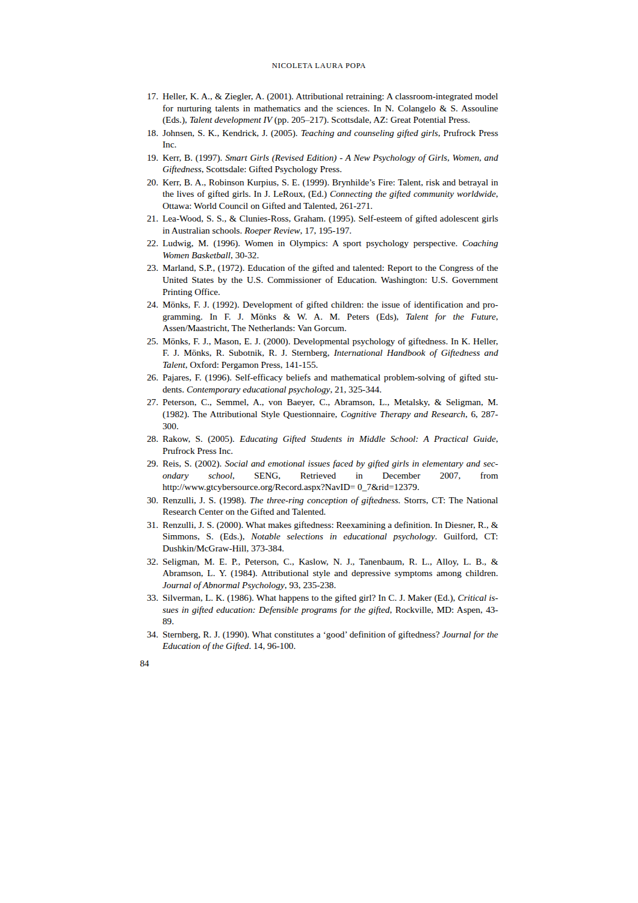NICOLETA LAURA POPA
17. Heller, K. A., & Ziegler, A. (2001). Attributional retraining: A classroom-integrated model for nurturing talents in mathematics and the sciences. In N. Colangelo & S. Assouline (Eds.), Talent development IV (pp. 205–217). Scottsdale, AZ: Great Potential Press.
18. Johnsen, S. K., Kendrick, J. (2005). Teaching and counseling gifted girls, Prufrock Press Inc.
19. Kerr, B. (1997). Smart Girls (Revised Edition) - A New Psychology of Girls, Women, and Giftedness, Scottsdale: Gifted Psychology Press.
20. Kerr, B. A., Robinson Kurpius, S. E. (1999). Brynhilde’s Fire: Talent, risk and betrayal in the lives of gifted girls. In J. LeRoux, (Ed.) Connecting the gifted community worldwide, Ottawa: World Council on Gifted and Talented, 261-271.
21. Lea-Wood, S. S., & Clunies-Ross, Graham. (1995). Self-esteem of gifted adolescent girls in Australian schools. Roeper Review, 17, 195-197.
22. Ludwig, M. (1996). Women in Olympics: A sport psychology perspective. Coaching Women Basketball, 30-32.
23. Marland, S.P., (1972). Education of the gifted and talented: Report to the Congress of the United States by the U.S. Commissioner of Education. Washington: U.S. Government Printing Office.
24. Mönks, F. J. (1992). Development of gifted children: the issue of identification and programming. In F. J. Mönks & W. A. M. Peters (Eds), Talent for the Future, Assen/Maastricht, The Netherlands: Van Gorcum.
25. Mönks, F. J., Mason, E. J. (2000). Developmental psychology of giftedness. In K. Heller, F. J. Mönks, R. Subotnik, R. J. Sternberg, International Handbook of Giftedness and Talent, Oxford: Pergamon Press, 141-155.
26. Pajares, F. (1996). Self-efficacy beliefs and mathematical problem-solving of gifted students. Contemporary educational psychology, 21, 325-344.
27. Peterson, C., Semmel, A., von Baeyer, C., Abramson, L., Metalsky, & Seligman, M. (1982). The Attributional Style Questionnaire, Cognitive Therapy and Research, 6, 287-300.
28. Rakow, S. (2005). Educating Gifted Students in Middle School: A Practical Guide, Prufrock Press Inc.
29. Reis, S. (2002). Social and emotional issues faced by gifted girls in elementary and secondary school, SENG, Retrieved in December 2007, from http://www.gtcybersource.org/Record.aspx?NavID= 0_7&rid=12379.
30. Renzulli, J. S. (1998). The three-ring conception of giftedness. Storrs, CT: The National Research Center on the Gifted and Talented.
31. Renzulli, J. S. (2000). What makes giftedness: Reexamining a definition. In Diesner, R., & Simmons, S. (Eds.), Notable selections in educational psychology. Guilford, CT: Dushkin/McGraw-Hill, 373-384.
32. Seligman, M. E. P., Peterson, C., Kaslow, N. J., Tanenbaum, R. L., Alloy, L. B., & Abramson, L. Y. (1984). Attributional style and depressive symptoms among children. Journal of Abnormal Psychology, 93, 235-238.
33. Silverman, L. K. (1986). What happens to the gifted girl? In C. J. Maker (Ed.), Critical issues in gifted education: Defensible programs for the gifted, Rockville, MD: Aspen, 43-89.
34. Sternberg, R. J. (1990). What constitutes a ‘good’ definition of giftedness? Journal for the Education of the Gifted. 14, 96-100.
84